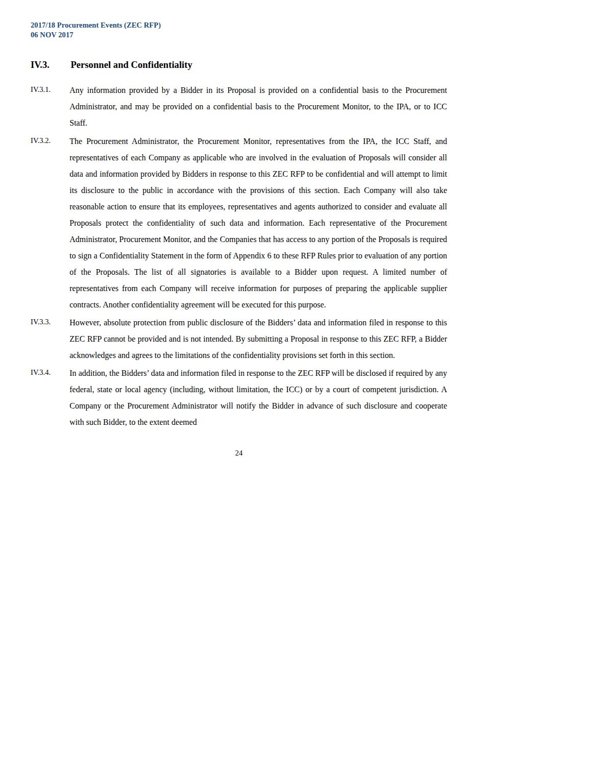2017/18 Procurement Events (ZEC RFP)
06 NOV 2017
IV.3. Personnel and Confidentiality
IV.3.1.
Any information provided by a Bidder in its Proposal is provided on a confidential basis to the Procurement Administrator, and may be provided on a confidential basis to the Procurement Monitor, to the IPA, or to ICC Staff.
IV.3.2.
The Procurement Administrator, the Procurement Monitor, representatives from the IPA, the ICC Staff, and representatives of each Company as applicable who are involved in the evaluation of Proposals will consider all data and information provided by Bidders in response to this ZEC RFP to be confidential and will attempt to limit its disclosure to the public in accordance with the provisions of this section. Each Company will also take reasonable action to ensure that its employees, representatives and agents authorized to consider and evaluate all Proposals protect the confidentiality of such data and information. Each representative of the Procurement Administrator, Procurement Monitor, and the Companies that has access to any portion of the Proposals is required to sign a Confidentiality Statement in the form of Appendix 6 to these RFP Rules prior to evaluation of any portion of the Proposals. The list of all signatories is available to a Bidder upon request. A limited number of representatives from each Company will receive information for purposes of preparing the applicable supplier contracts. Another confidentiality agreement will be executed for this purpose.
IV.3.3.
However, absolute protection from public disclosure of the Bidders’ data and information filed in response to this ZEC RFP cannot be provided and is not intended. By submitting a Proposal in response to this ZEC RFP, a Bidder acknowledges and agrees to the limitations of the confidentiality provisions set forth in this section.
IV.3.4.
In addition, the Bidders’ data and information filed in response to the ZEC RFP will be disclosed if required by any federal, state or local agency (including, without limitation, the ICC) or by a court of competent jurisdiction. A Company or the Procurement Administrator will notify the Bidder in advance of such disclosure and cooperate with such Bidder, to the extent deemed
24